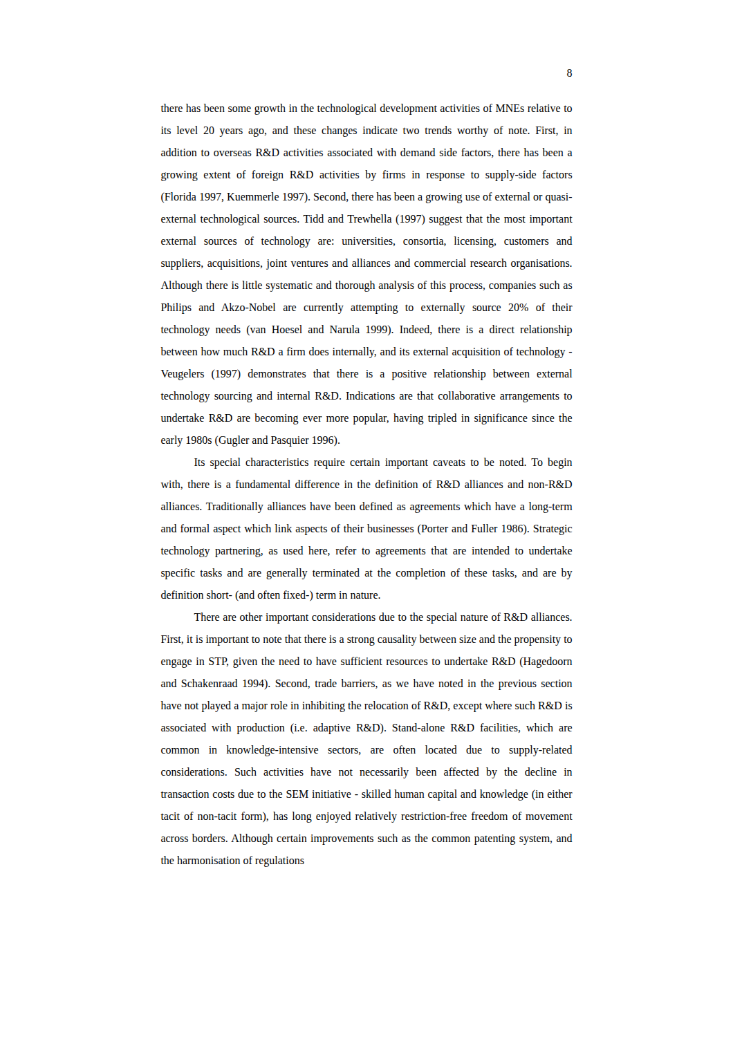8
there has been some growth in the technological development activities of MNEs relative to its level 20 years ago, and these changes indicate two trends worthy of note. First, in addition to overseas R&D activities associated with demand side factors, there has been a growing extent of foreign R&D activities by firms in response to supply-side factors (Florida 1997, Kuemmerle 1997). Second, there has been a growing use of external or quasi-external technological sources. Tidd and Trewhella (1997) suggest that the most important external sources of technology are: universities, consortia, licensing, customers and suppliers, acquisitions, joint ventures and alliances and commercial research organisations. Although there is little systematic and thorough analysis of this process, companies such as Philips and Akzo-Nobel are currently attempting to externally source 20% of their technology needs (van Hoesel and Narula 1999). Indeed, there is a direct relationship between how much R&D a firm does internally, and its external acquisition of technology - Veugelers (1997) demonstrates that there is a positive relationship between external technology sourcing and internal R&D. Indications are that collaborative arrangements to undertake R&D are becoming ever more popular, having tripled in significance since the early 1980s (Gugler and Pasquier 1996).
Its special characteristics require certain important caveats to be noted. To begin with, there is a fundamental difference in the definition of R&D alliances and non-R&D alliances. Traditionally alliances have been defined as agreements which have a long-term and formal aspect which link aspects of their businesses (Porter and Fuller 1986). Strategic technology partnering, as used here, refer to agreements that are intended to undertake specific tasks and are generally terminated at the completion of these tasks, and are by definition short- (and often fixed-) term in nature.
There are other important considerations due to the special nature of R&D alliances. First, it is important to note that there is a strong causality between size and the propensity to engage in STP, given the need to have sufficient resources to undertake R&D (Hagedoorn and Schakenraad 1994). Second, trade barriers, as we have noted in the previous section have not played a major role in inhibiting the relocation of R&D, except where such R&D is associated with production (i.e. adaptive R&D). Stand-alone R&D facilities, which are common in knowledge-intensive sectors, are often located due to supply-related considerations. Such activities have not necessarily been affected by the decline in transaction costs due to the SEM initiative - skilled human capital and knowledge (in either tacit of non-tacit form), has long enjoyed relatively restriction-free freedom of movement across borders. Although certain improvements such as the common patenting system, and the harmonisation of regulations